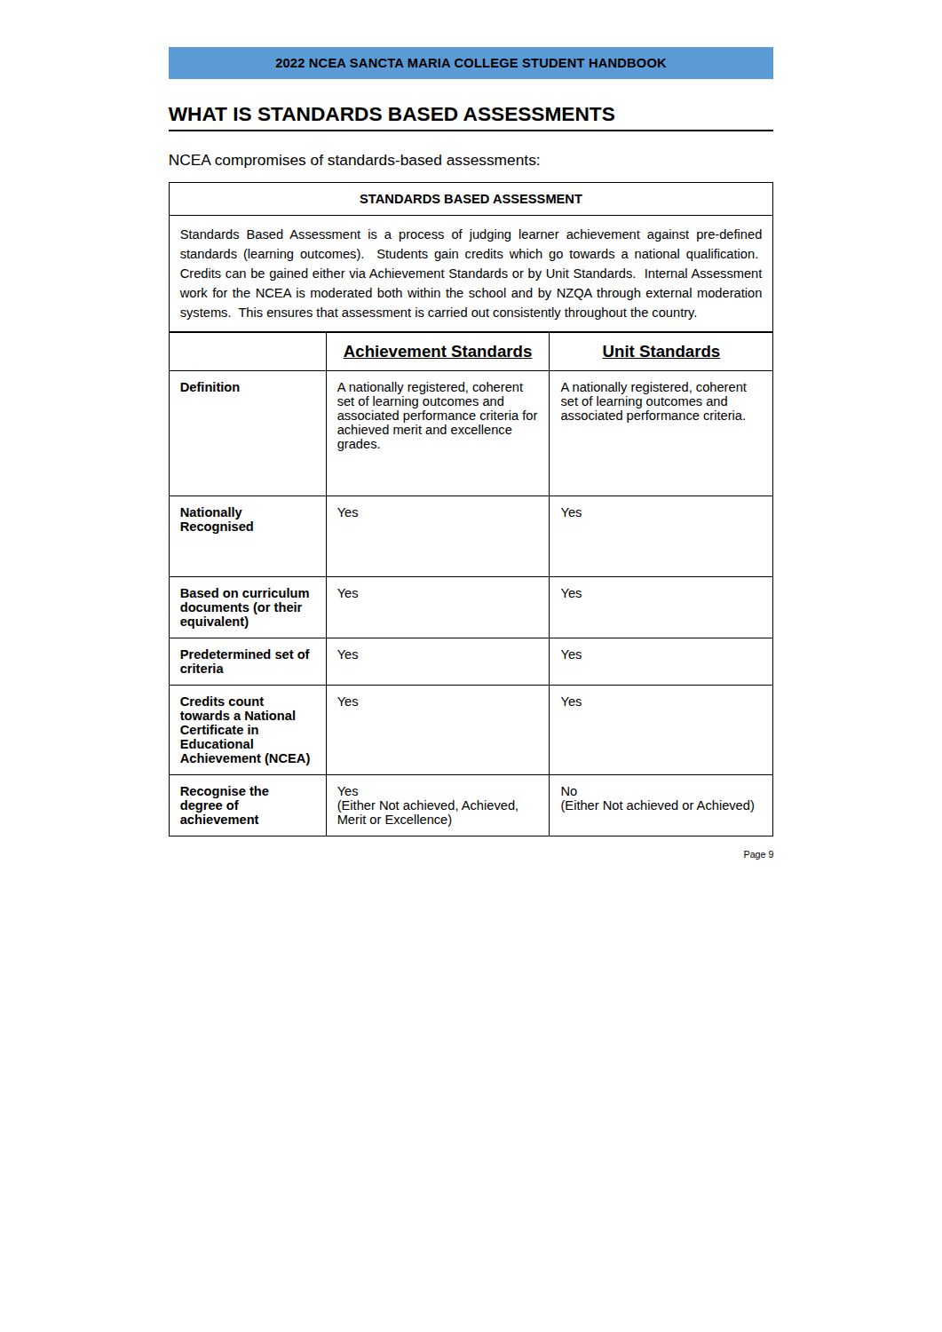2022 NCEA SANCTA MARIA COLLEGE STUDENT HANDBOOK
WHAT IS STANDARDS BASED ASSESSMENTS
NCEA compromises of standards-based assessments:
| STANDARDS BASED ASSESSMENT |
| Standards Based Assessment is a process of judging learner achievement against pre-defined standards (learning outcomes). Students gain credits which go towards a national qualification. Credits can be gained either via Achievement Standards or by Unit Standards. Internal Assessment work for the NCEA is moderated both within the school and by NZQA through external moderation systems. This ensures that assessment is carried out consistently throughout the country. |
| | Achievement Standards | Unit Standards |
| Definition | A nationally registered, coherent set of learning outcomes and associated performance criteria for achieved merit and excellence grades. | A nationally registered, coherent set of learning outcomes and associated performance criteria. |
| Nationally Recognised | Yes | Yes |
| Based on curriculum documents (or their equivalent) | Yes | Yes |
| Predetermined set of criteria | Yes | Yes |
| Credits count towards a National Certificate in Educational Achievement (NCEA) | Yes | Yes |
| Recognise the degree of achievement | Yes (Either Not achieved, Achieved, Merit or Excellence) | No (Either Not achieved or Achieved) |
Page 9